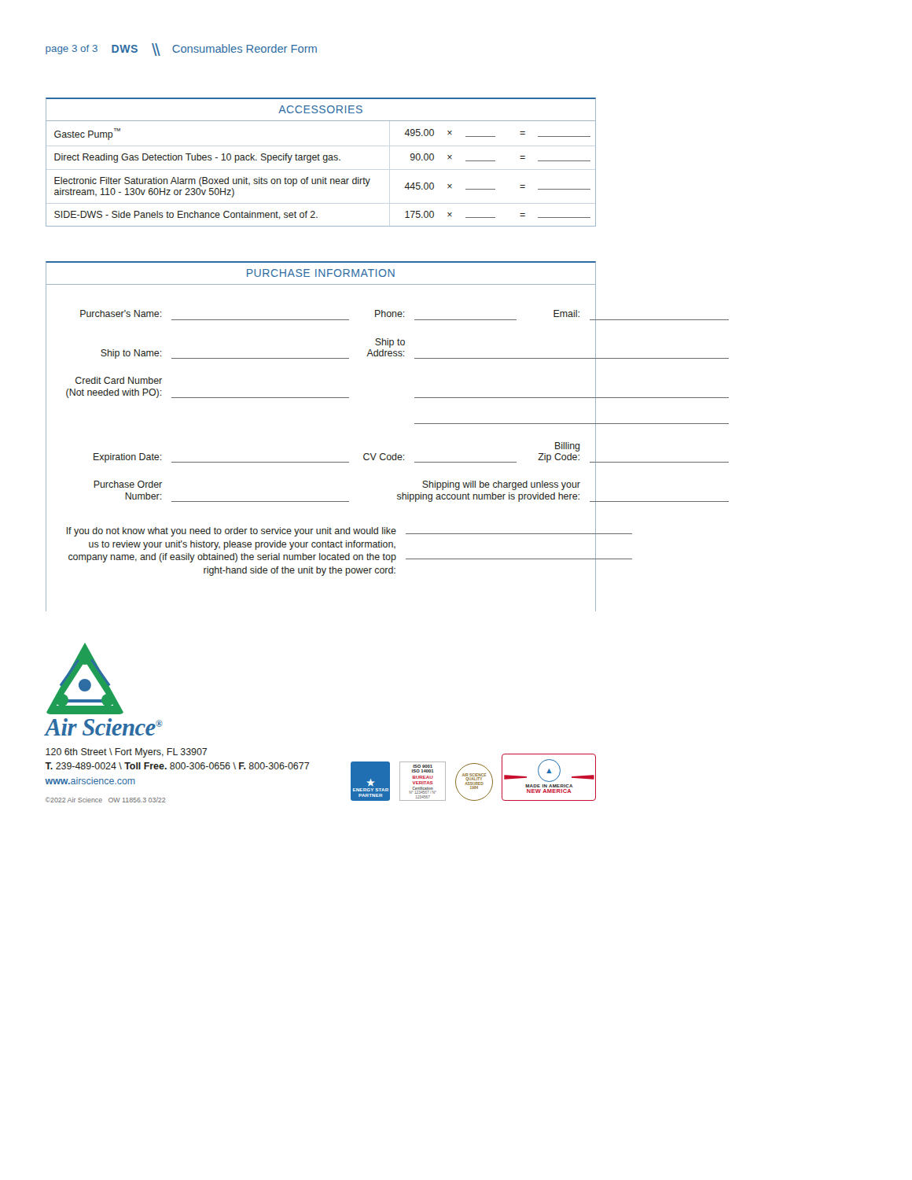page 3 of 3 DWS \\ Consumables Reorder Form
ACCESSORIES
| Gastec Pump ™ | 495.00 | × | | = | |
| Direct Reading Gas Detection Tubes - 10 pack. Specify target gas. | 90.00 | × | | = | |
| Electronic Filter Saturation Alarm (Boxed unit, sits on top of unit near dirty airstream, 110 - 130v 60Hz or 230v 50Hz) | 445.00 | × | | = | |
| SIDE-DWS - Side Panels to Enchance Containment, set of 2. | 175.00 | × | | = | |
PURCHASE INFORMATION
Purchaser's Name:
Phone:
Email:
Ship to Name:
Ship to
Address:
Credit Card Number
(Not needed with PO):
Expiration Date:
CV Code:
Billing
Zip Code:
Purchase Order
Number:
Shipping will be charged unless your
shipping account number is provided here:
If you do not know what you need to order to service your unit and would like us to review your unit's history, please provide your contact information, company name, and (if easily obtained) the serial number located on the top right-hand side of the unit by the power cord:
Air Science®
120 6th Street \ Fort Myers, FL 33907
T. 239-489-0024 \ Toll Free. 800-306-0656 \ F. 800-306-0677
www. airscience.com
©2022 Air Science OW 11856.3 03/22
★
ENERGY STAR
PARTNER
ISO 9001
ISO 14001
BUREAU VERITAS
Certification
N° 1234567 / N° 1234567
AIR SCIENCE
QUALITY
ASSURED
1984
▲
MADE IN AMERICA
NEW AMERICA